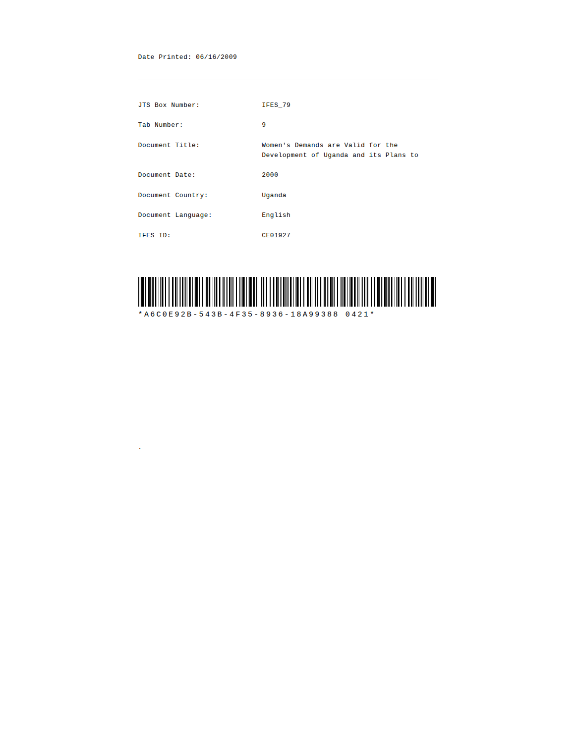Date Printed: 06/16/2009
| JTS Box Number: | IFES_79 |
| Tab Number: | 9 |
| Document Title: | Women's Demands are Valid for the Development of Uganda and its Plans to |
| Document Date: | 2000 |
| Document Country: | Uganda |
| Document Language: | English |
| IFES ID: | CE01927 |
*A6C0E92B-543B-4F35-8936-18A99388 0421*
·